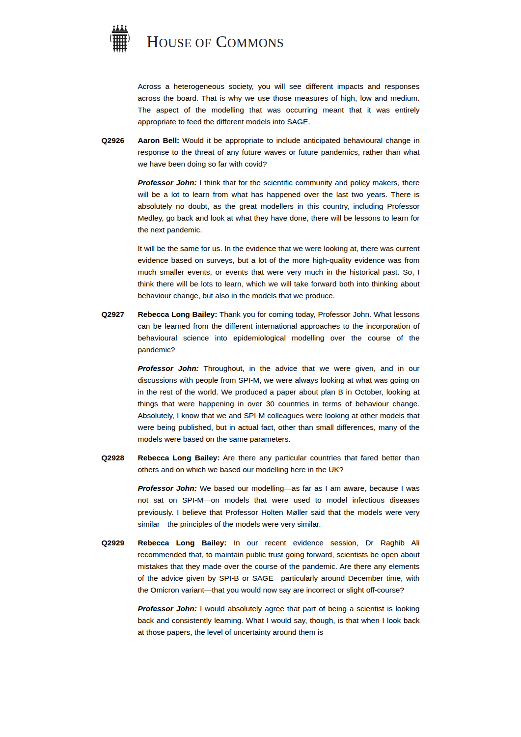HOUSE OF COMMONS
Across a heterogeneous society, you will see different impacts and responses across the board. That is why we use those measures of high, low and medium. The aspect of the modelling that was occurring meant that it was entirely appropriate to feed the different models into SAGE.
Q2926
Aaron Bell: Would it be appropriate to include anticipated behavioural change in response to the threat of any future waves or future pandemics, rather than what we have been doing so far with covid?
Professor John: I think that for the scientific community and policy makers, there will be a lot to learn from what has happened over the last two years. There is absolutely no doubt, as the great modellers in this country, including Professor Medley, go back and look at what they have done, there will be lessons to learn for the next pandemic.
It will be the same for us. In the evidence that we were looking at, there was current evidence based on surveys, but a lot of the more high-quality evidence was from much smaller events, or events that were very much in the historical past. So, I think there will be lots to learn, which we will take forward both into thinking about behaviour change, but also in the models that we produce.
Q2927
Rebecca Long Bailey: Thank you for coming today, Professor John. What lessons can be learned from the different international approaches to the incorporation of behavioural science into epidemiological modelling over the course of the pandemic?
Professor John: Throughout, in the advice that we were given, and in our discussions with people from SPI-M, we were always looking at what was going on in the rest of the world. We produced a paper about plan B in October, looking at things that were happening in over 30 countries in terms of behaviour change. Absolutely, I know that we and SPI-M colleagues were looking at other models that were being published, but in actual fact, other than small differences, many of the models were based on the same parameters.
Q2928
Rebecca Long Bailey: Are there any particular countries that fared better than others and on which we based our modelling here in the UK?
Professor John: We based our modelling—as far as I am aware, because I was not sat on SPI-M—on models that were used to model infectious diseases previously. I believe that Professor Holten Møller said that the models were very similar—the principles of the models were very similar.
Q2929
Rebecca Long Bailey: In our recent evidence session, Dr Raghib Ali recommended that, to maintain public trust going forward, scientists be open about mistakes that they made over the course of the pandemic. Are there any elements of the advice given by SPI-B or SAGE—particularly around December time, with the Omicron variant—that you would now say are incorrect or slight off-course?
Professor John: I would absolutely agree that part of being a scientist is looking back and consistently learning. What I would say, though, is that when I look back at those papers, the level of uncertainty around them is